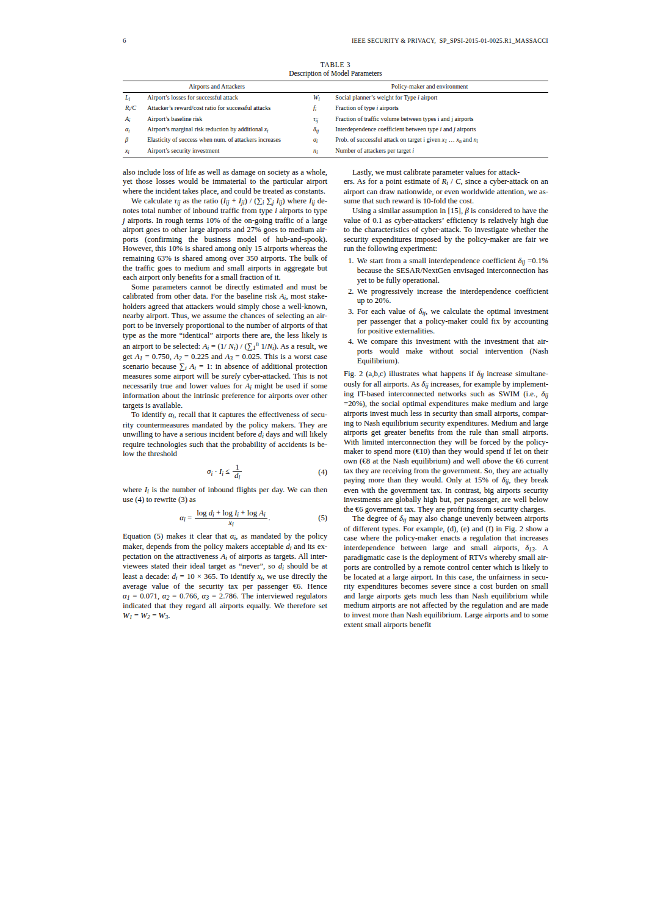6
IEEE Security & Privacy, SP_SPSI-2015-01-0025.R1_MASSACCI
TABLE 3
Description of Model Parameters
| Airports and Attackers | Policy-maker and environment |
| --- | --- |
| L i | Airport’s losses for successful attack | W i | Social planner’s weight for Type i airport |
| R i /C | Attacker’s reward/cost ratio for successful attacks | f i | Fraction of type i airports |
| A i | Airport’s baseline risk | τ ij | Fraction of traffic volume between types i and j airports |
| α i | Airport’s marginal risk reduction by additional x i | δ ij | Interdependence coefficient between type i and j airports |
| β | Elasticity of success when num. of attackers increases | σ i | Prob. of successful attack on target i given x 1 … x n and n i |
| x i | Airport’s security investment | n i | Number of attackers per target i |
also include loss of life as well as damage on society as a whole, yet those losses would be immaterial to the particular airport where the incident takes place, and could be treated as constants.
We calculate τij as the ratio (Iij + Iji) / (∑i ∑j Iij) where Iij denotes total number of inbound traffic from type i airports to type j airports. In rough terms 10% of the on-going traffic of a large airport goes to other large airports and 27% goes to medium airports (confirming the business model of hub-and-spook). However, this 10% is shared among only 15 airports whereas the remaining 63% is shared among over 350 airports. The bulk of the traffic goes to medium and small airports in aggregate but each airport only benefits for a small fraction of it.
Some parameters cannot be directly estimated and must be calibrated from other data. For the baseline risk Ai, most stakeholders agreed that attackers would simply chose a well-known, nearby airport. Thus, we assume the chances of selecting an airport to be inversely proportional to the number of airports of that type as the more “identical” airports there are, the less likely is an airport to be selected: Ai = (1/ Ni) / (∑1 n 1/Ni). As a result, we get A 1 = 0.750, A 2 = 0.225 and A 3 = 0.025. This is a worst case scenario because ∑i Ai = 1: in absence of additional protection measures some airport will be surely cyber-attacked. This is not necessarily true and lower values for Ai might be used if some information about the intrinsic preference for airports over other targets is available.
To identify αi, recall that it captures the effectiveness of security countermeasures mandated by the policy makers. They are unwilling to have a serious incident before di days and will likely require technologies such that the probability of accidents is below the threshold
σi · Ii ≤ 1 di
(4)
where Ii is the number of inbound flights per day. We can then use (4) to rewrite (3) as
αi = log di + log Ii + log Ai xi .
(5)
Equation (5) makes it clear that αi, as mandated by the policy maker, depends from the policy makers acceptable di and its expectation on the attractiveness Ai of airports as targets. All interviewees stated their ideal target as “never”, so di should be at least a decade: di = 10 × 365. To identify xi, we use directly the average value of the security tax per passenger €6. Hence α 1 = 0.071, α 2 = 0.766, α 3 = 2.786. The interviewed regulators indicated that they regard all airports equally. We therefore set W 1 = W 2 = W 3.
Lastly, we must calibrate parameter values for attack-
ers. As for a point estimate of Ri / C, since a cyber-attack on an airport can draw nationwide, or even worldwide attention, we assume that such reward is 10-fold the cost.
Using a similar assumption in [15], β is considered to have the value of 0.1 as cyber-attackers’ efficiency is relatively high due to the characteristics of cyber-attack. To investigate whether the security expenditures imposed by the policy-maker are fair we run the following experiment:
We start from a small interdependence coefficient δij =0.1% because the SESAR/NextGen envisaged interconnection has yet to be fully operational.
We progressively increase the interdependence coefficient up to 20%.
For each value of δij, we calculate the optimal investment per passenger that a policy-maker could fix by accounting for positive externalities.
We compare this investment with the investment that airports would make without social intervention (Nash Equilibrium).
Fig. 2 (a,b,c) illustrates what happens if δij increase simultaneously for all airports. As δij increases, for example by implementing IT-based interconnected networks such as SWIM (i.e., δij =20%), the social optimal expenditures make medium and large airports invest much less in security than small airports, comparing to Nash equilibrium security expenditures. Medium and large airports get greater benefits from the rule than small airports. With limited interconnection they will be forced by the policy-maker to spend more (€10) than they would spend if let on their own (€8 at the Nash equilibrium) and well above the €6 current tax they are receiving from the government. So, they are actually paying more than they would. Only at 15% of δij, they break even with the government tax. In contrast, big airports security investments are globally high but, per passenger, are well below the €6 government tax. They are profiting from security charges.
The degree of δij may also change unevenly between airports of different types. For example, (d), (e) and (f) in Fig. 2 show a case where the policy-maker enacts a regulation that increases interdependence between large and small airports, δ 13. A paradigmatic case is the deployment of RTVs whereby small airports are controlled by a remote control center which is likely to be located at a large airport. In this case, the unfairness in security expenditures becomes severe since a cost burden on small and large airports gets much less than Nash equilibrium while medium airports are not affected by the regulation and are made to invest more than Nash equilibrium. Large airports and to some extent small airports benefit